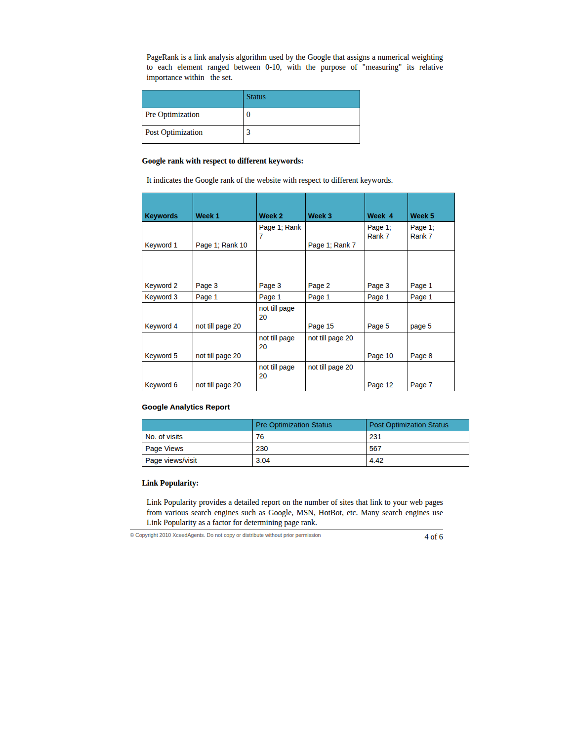PageRank is a link analysis algorithm used by the Google that assigns a numerical weighting to each element ranged between 0-10, with the purpose of "measuring" its relative importance within the set.
| | Status |
| Pre Optimization | 0 |
| Post Optimization | 3 |
Google rank with respect to different keywords:
It indicates the Google rank of the website with respect to different keywords.
| Keywords | Week 1 | Week 2 | Week 3 | Week 4 | Week 5 |
| --- | --- | --- | --- | --- | --- |
| Keyword 1 | Page 1; Rank 10 | Page 1; Rank 7 | Page 1; Rank 7 | Page 1; Rank 7 | Page 1; Rank 7 |
| Keyword 2 | Page 3 | Page 3 | Page 2 | Page 3 | Page 1 |
| Keyword 3 | Page 1 | Page 1 | Page 1 | Page 1 | Page 1 |
| Keyword 4 | not till page 20 | not till page 20 | Page 15 | Page 5 | page 5 |
| Keyword 5 | not till page 20 | not till page 20 | not till page 20 | Page 10 | Page 8 |
| Keyword 6 | not till page 20 | not till page 20 | not till page 20 | Page 12 | Page 7 |
Google Analytics Report
| | Pre Optimization Status | Post Optimization Status |
| No. of visits | 76 | 231 |
| Page Views | 230 | 567 |
| Page views/visit | 3.04 | 4.42 |
Link Popularity:
Link Popularity provides a detailed report on the number of sites that link to your web pages from various search engines such as Google, MSN, HotBot, etc. Many search engines use Link Popularity as a factor for determining page rank.
4 of 6 © Copyright 2010 XceedAgents. Do not copy or distribute without prior permission